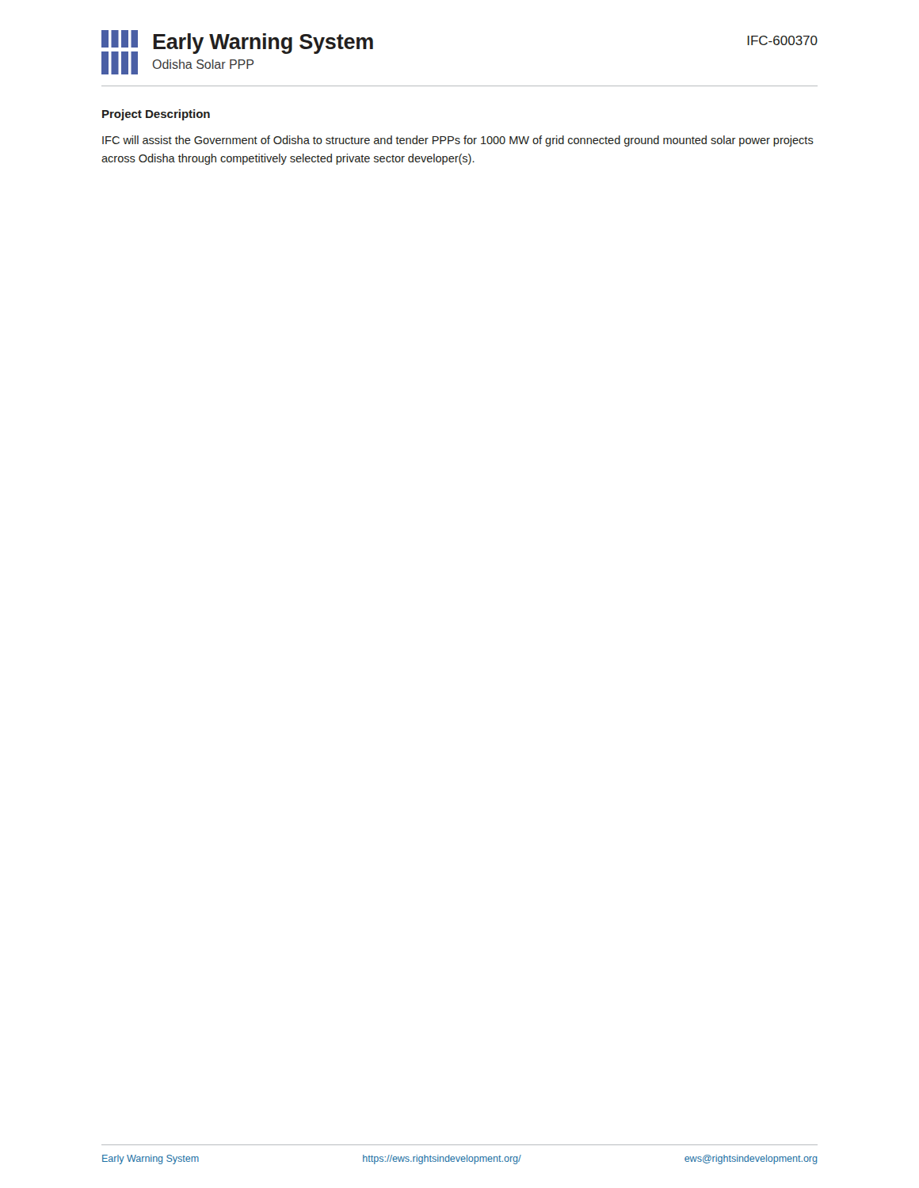Early Warning System
Odisha Solar PPP
IFC-600370
Project Description
IFC will assist the Government of Odisha to structure and tender PPPs for 1000 MW of grid connected ground mounted solar power projects across Odisha through competitively selected private sector developer(s).
Early Warning System https://ews.rightsindevelopment.org/ ews@rightsindevelopment.org